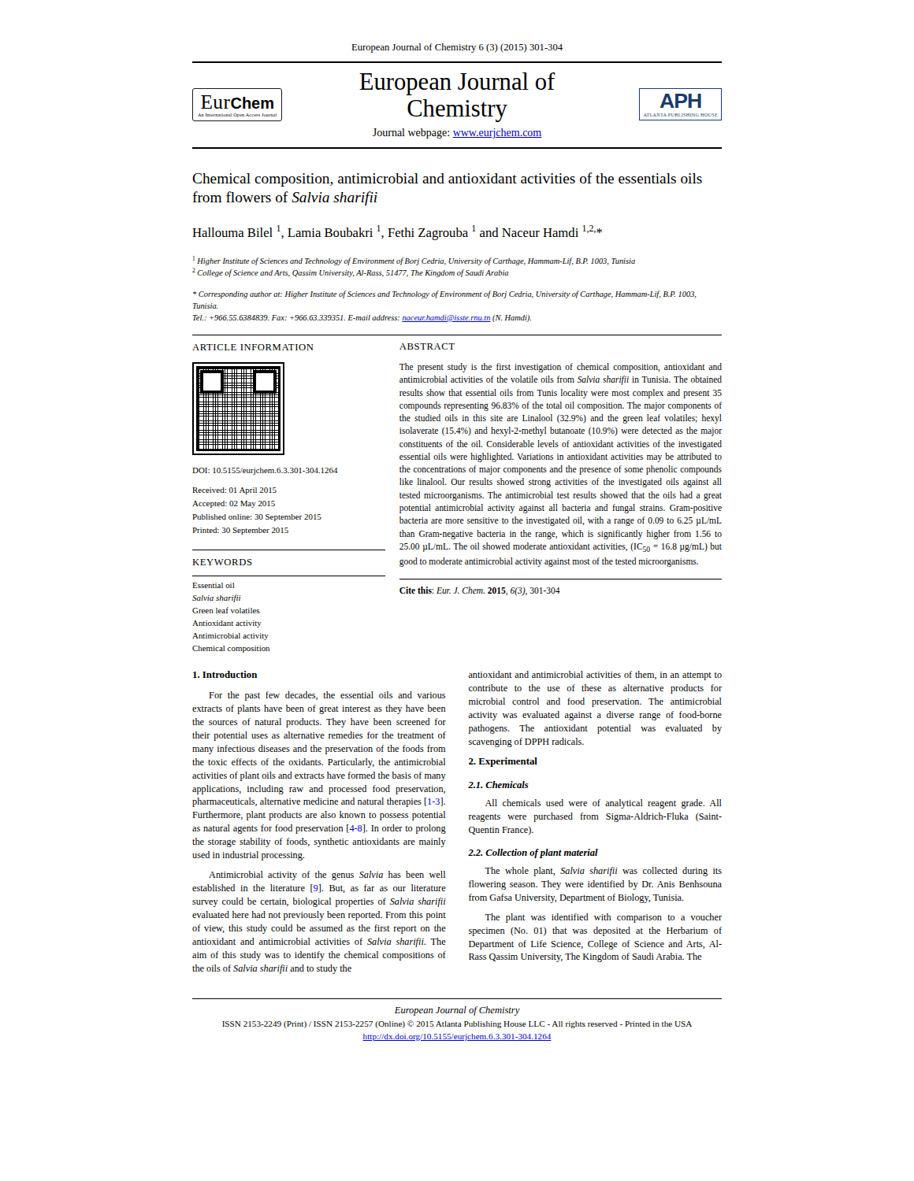European Journal of Chemistry 6 (3) (2015) 301-304
EurChem An International Open Access Journal
European Journal of Chemistry
Journal webpage: www.eurjchem.com
APH ATLANTA PUBLISHING HOUSE
Chemical composition, antimicrobial and antioxidant activities of the essentials oils from flowers of Salvia sharifii
Hallouma Bilel 1, Lamia Boubakri 1, Fethi Zagrouba 1 and Naceur Hamdi 1,2,*
1 Higher Institute of Sciences and Technology of Environment of Borj Cedria, University of Carthage, Hammam-Lif, B.P. 1003, Tunisia
2 College of Science and Arts, Qassim University, Al-Rass, 51477, The Kingdom of Saudi Arabia
* Corresponding author at: Higher Institute of Sciences and Technology of Environment of Borj Cedria, University of Carthage, Hammam-Lif, B.P. 1003, Tunisia.
Tel.: +966.55.6384839. Fax: +966.63.339351. E-mail address: naceur.hamdi@isste.rnu.tn (N. Hamdi).
ARTICLE INFORMATION
DOI: 10.5155/eurjchem.6.3.301-304.1264
Received: 01 April 2015
Accepted: 02 May 2015
Published online: 30 September 2015
Printed: 30 September 2015
KEYWORDS
Essential oil
Salvia sharifii
Green leaf volatiles
Antioxidant activity
Antimicrobial activity
Chemical composition
ABSTRACT
The present study is the first investigation of chemical composition, antioxidant and antimicrobial activities of the volatile oils from Salvia sharifii in Tunisia. The obtained results show that essential oils from Tunis locality were most complex and present 35 compounds representing 96.83% of the total oil composition. The major components of the studied oils in this site are Linalool (32.9%) and the green leaf volatiles; hexyl isolaverate (15.4%) and hexyl-2-methyl butanoate (10.9%) were detected as the major constituents of the oil. Considerable levels of antioxidant activities of the investigated essential oils were highlighted. Variations in antioxidant activities may be attributed to the concentrations of major components and the presence of some phenolic compounds like linalool. Our results showed strong activities of the investigated oils against all tested microorganisms. The antimicrobial test results showed that the oils had a great potential antimicrobial activity against all bacteria and fungal strains. Gram-positive bacteria are more sensitive to the investigated oil, with a range of 0.09 to 6.25 µL/mL than Gram-negative bacteria in the range, which is significantly higher from 1.56 to 25.00 µL/mL. The oil showed moderate antioxidant activities, (IC50 = 16.8 µg/mL) but good to moderate antimicrobial activity against most of the tested microorganisms.
Cite this: Eur. J. Chem. 2015, 6(3), 301-304
1. Introduction
For the past few decades, the essential oils and various extracts of plants have been of great interest as they have been the sources of natural products. They have been screened for their potential uses as alternative remedies for the treatment of many infectious diseases and the preservation of the foods from the toxic effects of the oxidants. Particularly, the antimicrobial activities of plant oils and extracts have formed the basis of many applications, including raw and processed food preservation, pharmaceuticals, alternative medicine and natural therapies [1-3]. Furthermore, plant products are also known to possess potential as natural agents for food preservation [4-8]. In order to prolong the storage stability of foods, synthetic antioxidants are mainly used in industrial processing.
Antimicrobial activity of the genus Salvia has been well established in the literature [9]. But, as far as our literature survey could be certain, biological properties of Salvia sharifii evaluated here had not previously been reported. From this point of view, this study could be assumed as the first report on the antioxidant and antimicrobial activities of Salvia sharifii. The aim of this study was to identify the chemical compositions of the oils of Salvia sharifii and to study the
antioxidant and antimicrobial activities of them, in an attempt to contribute to the use of these as alternative products for microbial control and food preservation. The antimicrobial activity was evaluated against a diverse range of food-borne pathogens. The antioxidant potential was evaluated by scavenging of DPPH radicals.
2. Experimental
2.1. Chemicals
All chemicals used were of analytical reagent grade. All reagents were purchased from Sigma-Aldrich-Fluka (Saint-Quentin France).
2.2. Collection of plant material
The whole plant, Salvia sharifii was collected during its flowering season. They were identified by Dr. Anis Benhsouna from Gafsa University, Department of Biology, Tunisia.
The plant was identified with comparison to a voucher specimen (No. 01) that was deposited at the Herbarium of Department of Life Science, College of Science and Arts, Al-Rass Qassim University, The Kingdom of Saudi Arabia. The
European Journal of Chemistry
ISSN 2153-2249 (Print) / ISSN 2153-2257 (Online) © 2015 Atlanta Publishing House LLC - All rights reserved - Printed in the USA
http://dx.doi.org/10.5155/eurjchem.6.3.301-304.1264